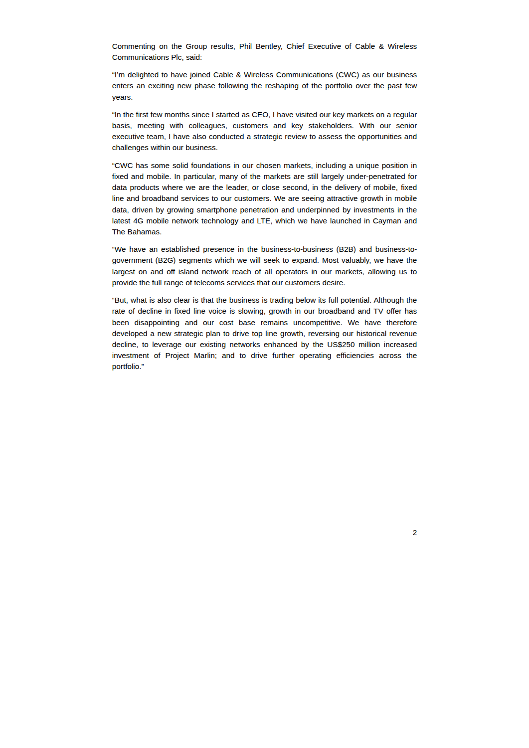Commenting on the Group results, Phil Bentley, Chief Executive of Cable & Wireless Communications Plc, said:
“I’m delighted to have joined Cable & Wireless Communications (CWC) as our business enters an exciting new phase following the reshaping of the portfolio over the past few years.
“In the first few months since I started as CEO, I have visited our key markets on a regular basis, meeting with colleagues, customers and key stakeholders. With our senior executive team, I have also conducted a strategic review to assess the opportunities and challenges within our business.
“CWC has some solid foundations in our chosen markets, including a unique position in fixed and mobile. In particular, many of the markets are still largely under-penetrated for data products where we are the leader, or close second, in the delivery of mobile, fixed line and broadband services to our customers. We are seeing attractive growth in mobile data, driven by growing smartphone penetration and underpinned by investments in the latest 4G mobile network technology and LTE, which we have launched in Cayman and The Bahamas.
“We have an established presence in the business-to-business (B2B) and business-to-government (B2G) segments which we will seek to expand. Most valuably, we have the largest on and off island network reach of all operators in our markets, allowing us to provide the full range of telecoms services that our customers desire.
“But, what is also clear is that the business is trading below its full potential. Although the rate of decline in fixed line voice is slowing, growth in our broadband and TV offer has been disappointing and our cost base remains uncompetitive. We have therefore developed a new strategic plan to drive top line growth, reversing our historical revenue decline, to leverage our existing networks enhanced by the US$250 million increased investment of Project Marlin; and to drive further operating efficiencies across the portfolio.”
2